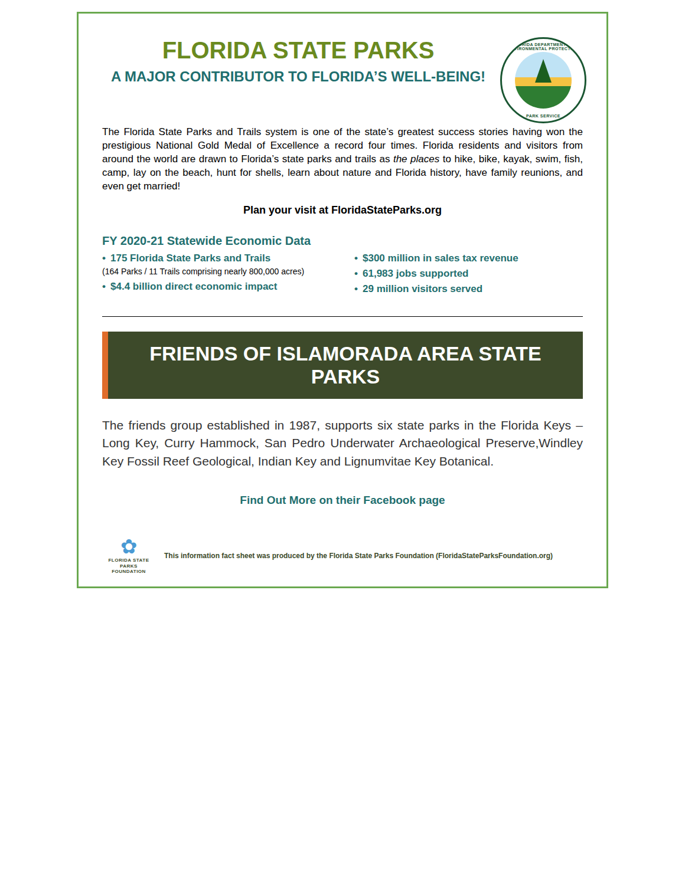FLORIDA DEPARTMENT OF ENVIRONMENTAL PROTECTION
PARK SERVICE
FLORIDA STATE PARKS
A MAJOR CONTRIBUTOR TO FLORIDA’S WELL-BEING!
The Florida State Parks and Trails system is one of the state’s greatest success stories having won the prestigious National Gold Medal of Excellence a record four times. Florida residents and visitors from around the world are drawn to Florida’s state parks and trails as the places to hike, bike, kayak, swim, fish, camp, lay on the beach, hunt for shells, learn about nature and Florida history, have family reunions, and even get married!
Plan your visit at FloridaStateParks.org
FY 2020-21 Statewide Economic Data
175 Florida State Parks and Trails
(164 Parks / 11 Trails comprising nearly 800,000 acres)
$4.4 billion direct economic impact
$300 million in sales tax revenue
61,983 jobs supported
29 million visitors served
FRIENDS OF ISLAMORADA AREA STATE PARKS
The friends group established in 1987, supports six state parks in the Florida Keys – Long Key, Curry Hammock, San Pedro Underwater Archaeological Preserve,Windley Key Fossil Reef Geological, Indian Key and Lignumvitae Key Botanical.
Find Out More on their Facebook page
✿
FLORIDA STATE PARKS
FOUNDATION
This information fact sheet was produced by the Florida State Parks Foundation (FloridaStateParksFoundation.org)